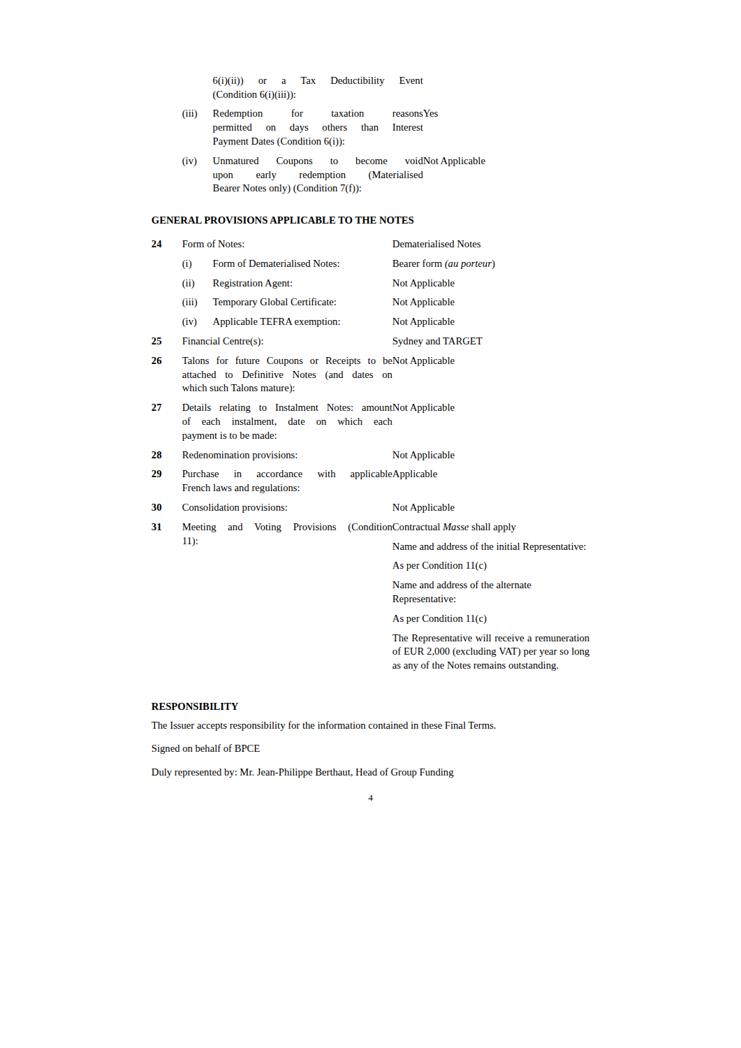| | | 6(i)(ii)) or a Tax Deductibility Event (Condition 6(i)(iii)): | |
| | (iii) | Redemption for taxation reasons permitted on days others than Interest Payment Dates (Condition 6(i)): | Yes |
| | (iv) | Unmatured Coupons to become void upon early redemption (Materialised Bearer Notes only) (Condition 7(f)): | Not Applicable |
GENERAL PROVISIONS APPLICABLE TO THE NOTES
| 24 | Form of Notes: | Dematerialised Notes |
| | (i) | Form of Dematerialised Notes: | Bearer form (au porteur ) |
| | (ii) | Registration Agent: | Not Applicable |
| | (iii) | Temporary Global Certificate: | Not Applicable |
| | (iv) | Applicable TEFRA exemption: | Not Applicable |
| 25 | Financial Centre(s): | Sydney and TARGET |
| 26 | Talons for future Coupons or Receipts to be attached to Definitive Notes (and dates on which such Talons mature): | Not Applicable |
| 27 | Details relating to Instalment Notes: amount of each instalment, date on which each payment is to be made: | Not Applicable |
| 28 | Redenomination provisions: | Not Applicable |
| 29 | Purchase in accordance with applicable French laws and regulations: | Applicable |
| 30 | Consolidation provisions: | Not Applicable |
| 31 | Meeting and Voting Provisions (Condition 11): | Contractual Masse shall apply Name and address of the initial Representative: As per Condition 11(c) Name and address of the alternate Representative: As per Condition 11(c) The Representative will receive a remuneration of EUR 2,000 (excluding VAT) per year so long as any of the Notes remains outstanding. |
RESPONSIBILITY
The Issuer accepts responsibility for the information contained in these Final Terms.
Signed on behalf of BPCE
Duly represented by: Mr. Jean-Philippe Berthaut, Head of Group Funding
4